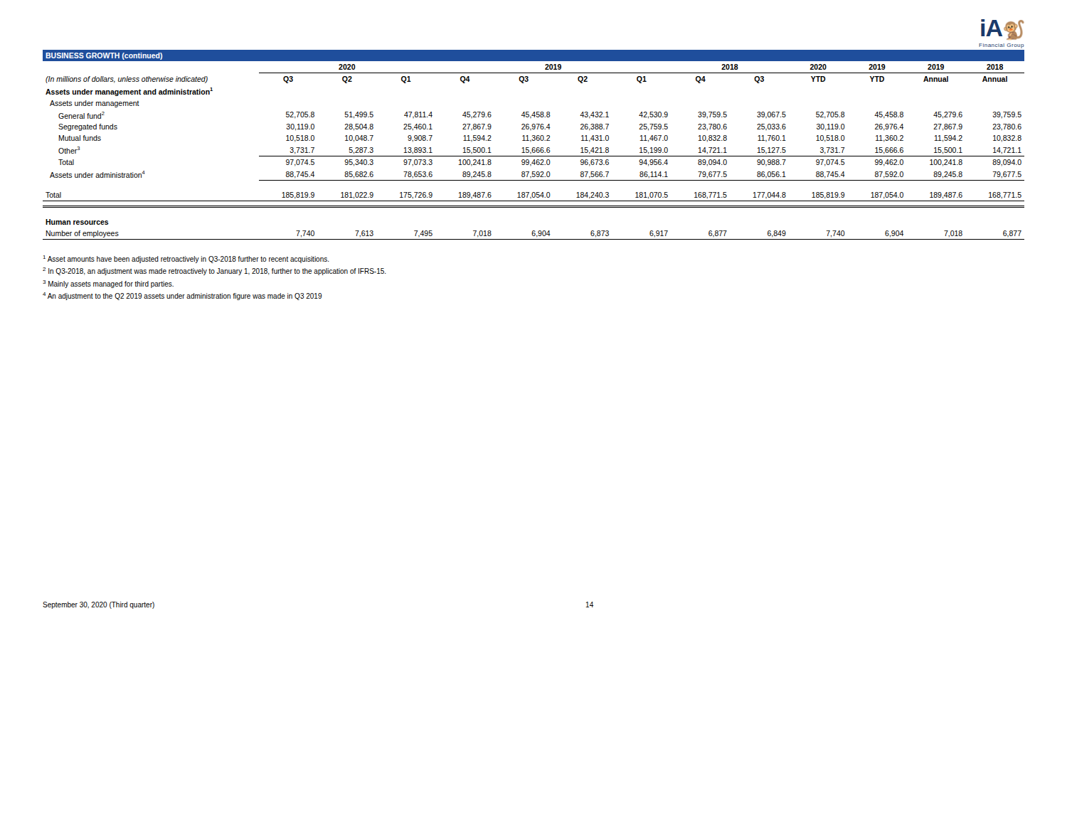iA🐒
Financial Group
| BUSINESS GROWTH (continued) | |
| | 2020 | 2019 | 2018 | 2020 | 2019 | 2019 | 2018 |
| (In millions of dollars, unless otherwise indicated) | Q3 | Q2 | Q1 | Q4 | Q3 | Q2 | Q1 | Q4 | Q3 | YTD | YTD | Annual | Annual |
| Assets under management and administration 1 | |
| Assets under management | |
| General fund 2 | 52,705.8 | 51,499.5 | 47,811.4 | 45,279.6 | 45,458.8 | 43,432.1 | 42,530.9 | 39,759.5 | 39,067.5 | 52,705.8 | 45,458.8 | 45,279.6 | 39,759.5 |
| Segregated funds | 30,119.0 | 28,504.8 | 25,460.1 | 27,867.9 | 26,976.4 | 26,388.7 | 25,759.5 | 23,780.6 | 25,033.6 | 30,119.0 | 26,976.4 | 27,867.9 | 23,780.6 |
| Mutual funds | 10,518.0 | 10,048.7 | 9,908.7 | 11,594.2 | 11,360.2 | 11,431.0 | 11,467.0 | 10,832.8 | 11,760.1 | 10,518.0 | 11,360.2 | 11,594.2 | 10,832.8 |
| Other 3 | 3,731.7 | 5,287.3 | 13,893.1 | 15,500.1 | 15,666.6 | 15,421.8 | 15,199.0 | 14,721.1 | 15,127.5 | 3,731.7 | 15,666.6 | 15,500.1 | 14,721.1 |
| Total | 97,074.5 | 95,340.3 | 97,073.3 | 100,241.8 | 99,462.0 | 96,673.6 | 94,956.4 | 89,094.0 | 90,988.7 | 97,074.5 | 99,462.0 | 100,241.8 | 89,094.0 |
| Assets under administration 4 | 88,745.4 | 85,682.6 | 78,653.6 | 89,245.8 | 87,592.0 | 87,566.7 | 86,114.1 | 79,677.5 | 86,056.1 | 88,745.4 | 87,592.0 | 89,245.8 | 79,677.5 |
| Total | 185,819.9 | 181,022.9 | 175,726.9 | 189,487.6 | 187,054.0 | 184,240.3 | 181,070.5 | 168,771.5 | 177,044.8 | 185,819.9 | 187,054.0 | 189,487.6 | 168,771.5 |
| Human resources | |
| Number of employees | 7,740 | 7,613 | 7,495 | 7,018 | 6,904 | 6,873 | 6,917 | 6,877 | 6,849 | 7,740 | 6,904 | 7,018 | 6,877 |
1 Asset amounts have been adjusted retroactively in Q3-2018 further to recent acquisitions.
2 In Q3-2018, an adjustment was made retroactively to January 1, 2018, further to the application of IFRS-15.
3 Mainly assets managed for third parties.
4 An adjustment to the Q2 2019 assets under administration figure was made in Q3 2019
September 30, 2020 (Third quarter)
14